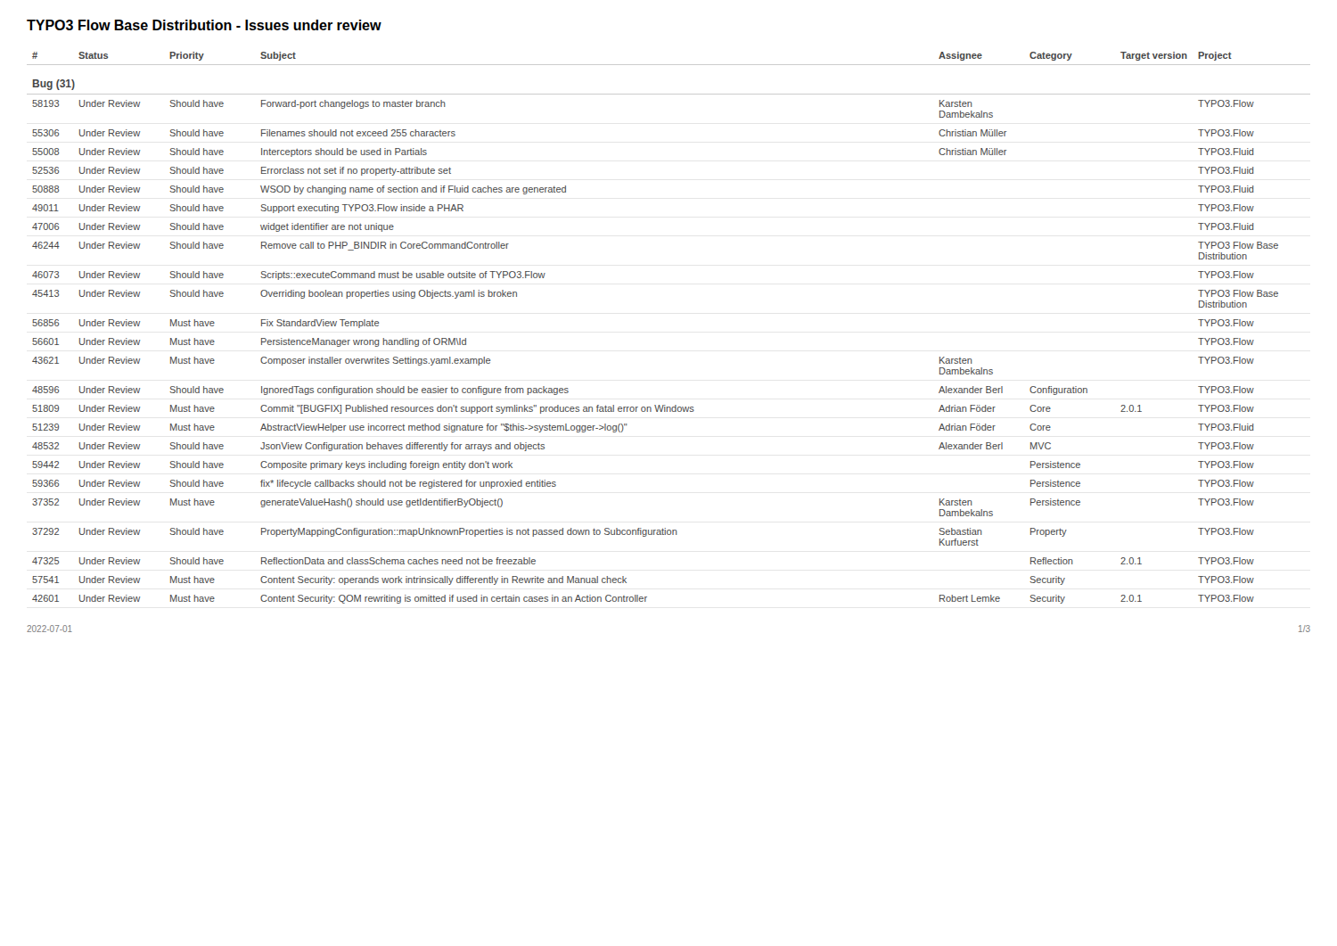TYPO3 Flow Base Distribution - Issues under review
| # | Status | Priority | Subject | Assignee | Category | Target version | Project |
| --- | --- | --- | --- | --- | --- | --- | --- |
| Bug (31) |
| 58193 | Under Review | Should have | Forward-port changelogs to master branch | Karsten Dambekalns | | | TYPO3.Flow |
| 55306 | Under Review | Should have | Filenames should not exceed 255 characters | Christian Müller | | | TYPO3.Flow |
| 55008 | Under Review | Should have | Interceptors should be used in Partials | Christian Müller | | | TYPO3.Fluid |
| 52536 | Under Review | Should have | Errorclass not set if no property-attribute set | | | | TYPO3.Fluid |
| 50888 | Under Review | Should have | WSOD by changing name of section and if Fluid caches are generated | | | | TYPO3.Fluid |
| 49011 | Under Review | Should have | Support executing TYPO3.Flow inside a PHAR | | | | TYPO3.Flow |
| 47006 | Under Review | Should have | widget identifier are not unique | | | | TYPO3.Fluid |
| 46244 | Under Review | Should have | Remove call to PHP_BINDIR in CoreCommandController | | | | TYPO3 Flow Base Distribution |
| 46073 | Under Review | Should have | Scripts::executeCommand must be usable outsite of TYPO3.Flow | | | | TYPO3.Flow |
| 45413 | Under Review | Should have | Overriding boolean properties using Objects.yaml is broken | | | | TYPO3 Flow Base Distribution |
| 56856 | Under Review | Must have | Fix StandardView Template | | | | TYPO3.Flow |
| 56601 | Under Review | Must have | PersistenceManager wrong handling of ORM\Id | | | | TYPO3.Flow |
| 43621 | Under Review | Must have | Composer installer overwrites Settings.yaml.example | Karsten Dambekalns | | | TYPO3.Flow |
| 48596 | Under Review | Should have | IgnoredTags configuration should be easier to configure from packages | Alexander Berl | Configuration | | TYPO3.Flow |
| 51809 | Under Review | Must have | Commit "[BUGFIX] Published resources don't support symlinks" produces an fatal error on Windows | Adrian Föder | Core | 2.0.1 | TYPO3.Flow |
| 51239 | Under Review | Must have | AbstractViewHelper use incorrect method signature for "$this->systemLogger->log()" | Adrian Föder | Core | | TYPO3.Fluid |
| 48532 | Under Review | Should have | JsonView Configuration behaves differently for arrays and objects | Alexander Berl | MVC | | TYPO3.Flow |
| 59442 | Under Review | Should have | Composite primary keys including foreign entity don't work | | Persistence | | TYPO3.Flow |
| 59366 | Under Review | Should have | fix* lifecycle callbacks should not be registered for unproxied entities | | Persistence | | TYPO3.Flow |
| 37352 | Under Review | Must have | generateValueHash() should use getIdentifierByObject() | Karsten Dambekalns | Persistence | | TYPO3.Flow |
| 37292 | Under Review | Should have | PropertyMappingConfiguration::mapUnknownProperties is not passed down to Subconfiguration | Sebastian Kurfuerst | Property | | TYPO3.Flow |
| 47325 | Under Review | Should have | ReflectionData and classSchema caches need not be freezable | | Reflection | 2.0.1 | TYPO3.Flow |
| 57541 | Under Review | Must have | Content Security: operands work intrinsically differently in Rewrite and Manual check | | Security | | TYPO3.Flow |
| 42601 | Under Review | Must have | Content Security: QOM rewriting is omitted if used in certain cases in an Action Controller | Robert Lemke | Security | 2.0.1 | TYPO3.Flow |
2022-07-01 1/3